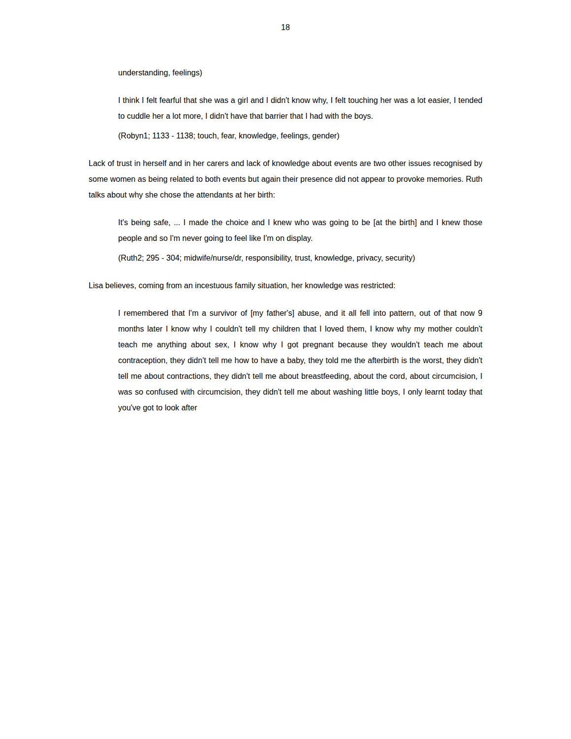18
understanding, feelings)
I think I felt fearful that she was a girl and I didn't know why, I felt touching her was a lot easier, I tended to cuddle her a lot more, I didn't have that barrier that I had with the boys.
(Robyn1; 1133 - 1138; touch, fear, knowledge, feelings, gender)
Lack of trust in herself and in her carers and lack of knowledge about events are two other issues recognised by some women as being related to both events but again their presence did not appear to provoke memories. Ruth talks about why she chose the attendants at her birth:
It's being safe, ... I made the choice and I knew who was going to be [at the birth] and I knew those people and so I'm never going to feel like I'm on display.
(Ruth2; 295 - 304; midwife/nurse/dr, responsibility, trust, knowledge, privacy, security)
Lisa believes, coming from an incestuous family situation, her knowledge was restricted:
I remembered that I'm a survivor of [my father's] abuse, and it all fell into pattern, out of that now 9 months later I know why I couldn't tell my children that I loved them, I know why my mother couldn't teach me anything about sex, I know why I got pregnant because they wouldn't teach me about contraception, they didn't tell me how to have a baby, they told me the afterbirth is the worst, they didn't tell me about contractions, they didn't tell me about breastfeeding, about the cord, about circumcision, I was so confused with circumcision, they didn't tell me about washing little boys, I only learnt today that you've got to look after